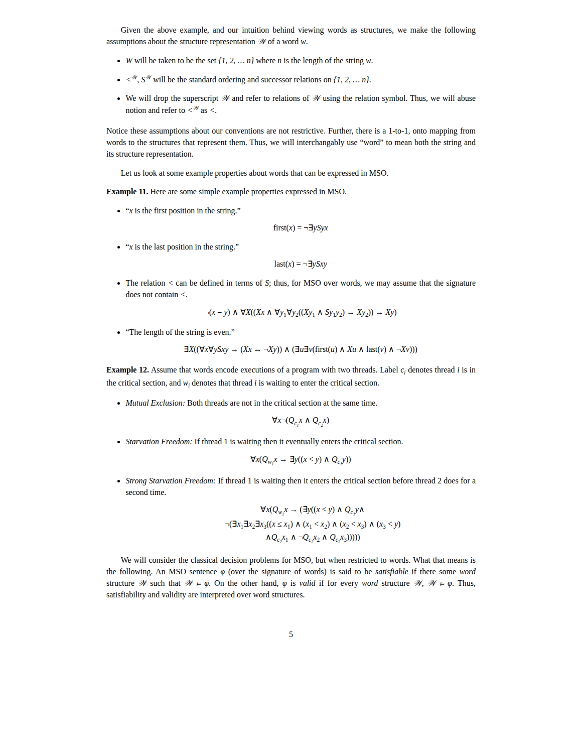Given the above example, and our intuition behind viewing words as structures, we make the following assumptions about the structure representation 𝒲 of a word w.
W will be taken to be the set {1, 2, … n} where n is the length of the string w.
<𝒲, S𝒲 will be the standard ordering and successor relations on {1, 2, … n}.
We will drop the superscript 𝒲 and refer to relations of 𝒲 using the relation symbol. Thus, we will abuse notion and refer to <𝒲 as <.
Notice these assumptions about our conventions are not restrictive. Further, there is a 1-to-1, onto mapping from words to the structures that represent them. Thus, we will interchangably use “word” to mean both the string and its structure representation.
Let us look at some example properties about words that can be expressed in MSO.
Example 11. Here are some simple example properties expressed in MSO.
“x is the first position in the string.”
first(x) = ¬∃ySyx
“x is the last position in the string.”
last(x) = ¬∃ySxy
The relation < can be defined in terms of S; thus, for MSO over words, we may assume that the signature does not contain <.
¬(x = y) ∧ ∀X((Xx ∧ ∀y1∀y2((Xy1 ∧ Sy1y2) → Xy2)) → Xy)
“The length of the string is even.”
∃X((∀x∀ySxy → (Xx ↔ ¬Xy)) ∧ (∃u∃v(first(u) ∧ Xu ∧ last(v) ∧ ¬Xv)))
Example 12. Assume that words encode executions of a program with two threads. Label ci denotes thread i is in the critical section, and wi denotes that thread i is waiting to enter the critical section.
Mutual Exclusion: Both threads are not in the critical section at the same time.
∀x¬(Qc1x ∧ Qc2x)
Starvation Freedom: If thread 1 is waiting then it eventually enters the critical section.
∀x(Qw1x → ∃y((x < y) ∧ Qc1y))
Strong Starvation Freedom: If thread 1 is waiting then it enters the critical section before thread 2 does for a second time.
∀x(Qw1x → (∃y((x < y) ∧ Qc1y∧
¬(∃x1∃x2∃x3((x ≤ x1) ∧ (x1 < x2) ∧ (x2 < x3) ∧ (x3 < y)
∧Qc2x1 ∧ ¬Qc2x2 ∧ Qc2x3)))))
We will consider the classical decision problems for MSO, but when restricted to words. What that means is the following. An MSO sentence φ (over the signature of words) is said to be satisfiable if there some word structure 𝒲 such that 𝒲 ⊨ φ. On the other hand, φ is valid if for every word structure 𝒲, 𝒲 ⊨ φ. Thus, satisfiability and validity are interpreted over word structures.
5